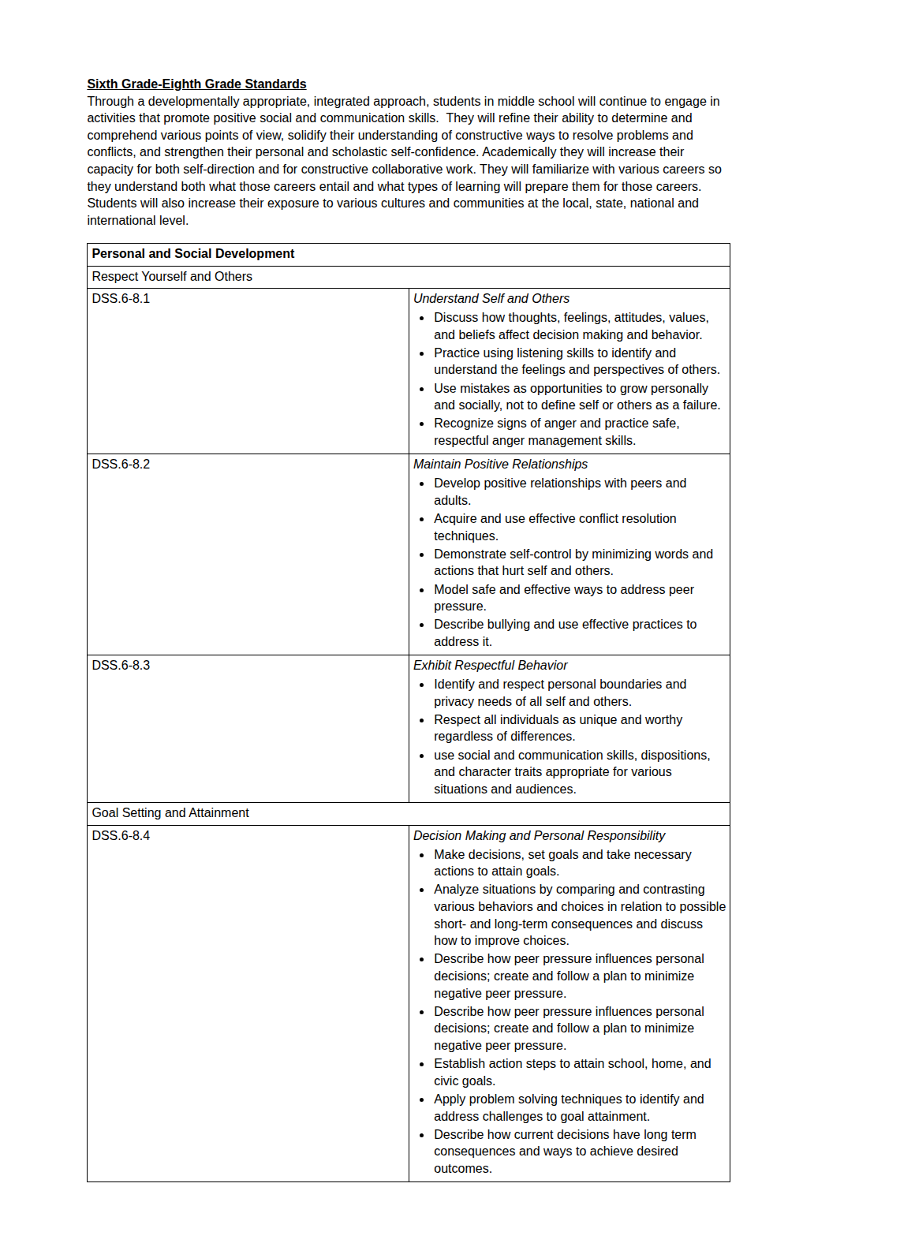Sixth Grade-Eighth Grade Standards
Through a developmentally appropriate, integrated approach, students in middle school will continue to engage in activities that promote positive social and communication skills. They will refine their ability to determine and comprehend various points of view, solidify their understanding of constructive ways to resolve problems and conflicts, and strengthen their personal and scholastic self-confidence. Academically they will increase their capacity for both self-direction and for constructive collaborative work. They will familiarize with various careers so they understand both what those careers entail and what types of learning will prepare them for those careers. Students will also increase their exposure to various cultures and communities at the local, state, national and international level.
| Personal and Social Development |
| --- |
| Respect Yourself and Others |
| DSS.6-8.1 | Understand Self and Others Discuss how thoughts, feelings, attitudes, values, and beliefs affect decision making and behavior. Practice using listening skills to identify and understand the feelings and perspectives of others. Use mistakes as opportunities to grow personally and socially, not to define self or others as a failure. Recognize signs of anger and practice safe, respectful anger management skills. |
| DSS.6-8.2 | Maintain Positive Relationships Develop positive relationships with peers and adults. Acquire and use effective conflict resolution techniques. Demonstrate self-control by minimizing words and actions that hurt self and others. Model safe and effective ways to address peer pressure. Describe bullying and use effective practices to address it. |
| DSS.6-8.3 | Exhibit Respectful Behavior Identify and respect personal boundaries and privacy needs of all self and others. Respect all individuals as unique and worthy regardless of differences. use social and communication skills, dispositions, and character traits appropriate for various situations and audiences. |
| Goal Setting and Attainment |
| DSS.6-8.4 | Decision Making and Personal Responsibility Make decisions, set goals and take necessary actions to attain goals. Analyze situations by comparing and contrasting various behaviors and choices in relation to possible short- and long-term consequences and discuss how to improve choices. Describe how peer pressure influences personal decisions; create and follow a plan to minimize negative peer pressure. Describe how peer pressure influences personal decisions; create and follow a plan to minimize negative peer pressure. Establish action steps to attain school, home, and civic goals. Apply problem solving techniques to identify and address challenges to goal attainment. Describe how current decisions have long term consequences and ways to achieve desired outcomes. |